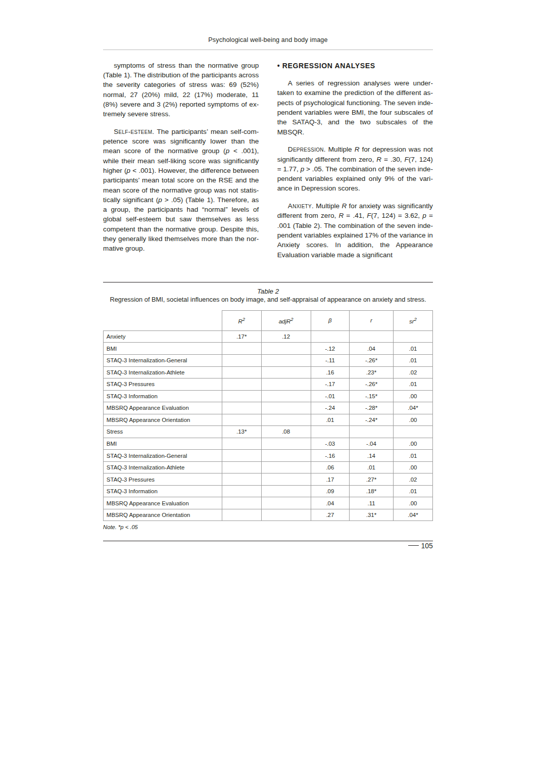Psychological well-being and body image
symptoms of stress than the normative group (Table 1). The distribution of the participants across the severity categories of stress was: 69 (52%) normal, 27 (20%) mild, 22 (17%) moderate, 11 (8%) severe and 3 (2%) reported symptoms of extremely severe stress.
Self-esteem. The participants’ mean self-competence score was significantly lower than the mean score of the normative group (p < .001), while their mean self-liking score was significantly higher (p < .001). However, the difference between participants’ mean total score on the RSE and the mean score of the normative group was not statistically significant (p > .05) (Table 1). Therefore, as a group, the participants had “normal” levels of global self-esteem but saw themselves as less competent than the normative group. Despite this, they generally liked themselves more than the normative group.
Regression analyses
A series of regression analyses were undertaken to examine the prediction of the different aspects of psychological functioning. The seven independent variables were BMI, the four subscales of the SATAQ-3, and the two subscales of the MBSQR.
Depression. Multiple R for depression was not significantly different from zero, R = .30, F(7, 124) = 1.77, p > .05. The combination of the seven independent variables explained only 9% of the variance in Depression scores.
Anxiety. Multiple R for anxiety was significantly different from zero, R = .41, F(7, 124) = 3.62, p = .001 (Table 2). The combination of the seven independent variables explained 17% of the variance in Anxiety scores. In addition, the Appearance Evaluation variable made a significant
Table 2
Regression of BMI, societal influences on body image, and self-appraisal of appearance on anxiety and stress.
| | R 2 | adj R 2 | β | r | sr 2 |
| --- | --- | --- | --- | --- | --- |
| Anxiety | .17* | .12 | | | |
| BMI | | | -.12 | .04 | .01 |
| STAQ-3 Internalization-General | | | -.11 | -.26* | .01 |
| STAQ-3 Internalization-Athlete | | | .16 | .23* | .02 |
| STAQ-3 Pressures | | | -.17 | -.26* | .01 |
| STAQ-3 Information | | | -.01 | -.15* | .00 |
| MBSRQ Appearance Evaluation | | | -.24 | -.28* | .04* |
| MBSRQ Appearance Orientation | | | .01 | -.24* | .00 |
| Stress | .13* | .08 | | | |
| BMI | | | -.03 | -.04 | .00 |
| STAQ-3 Internalization-General | | | -.16 | .14 | .01 |
| STAQ-3 Internalization-Athlete | | | .06 | .01 | .00 |
| STAQ-3 Pressures | | | .17 | .27* | .02 |
| STAQ-3 Information | | | .09 | .18* | .01 |
| MBSRQ Appearance Evaluation | | | .04 | .11 | .00 |
| MBSRQ Appearance Orientation | | | .27 | .31* | .04* |
Note. *p < .05
105